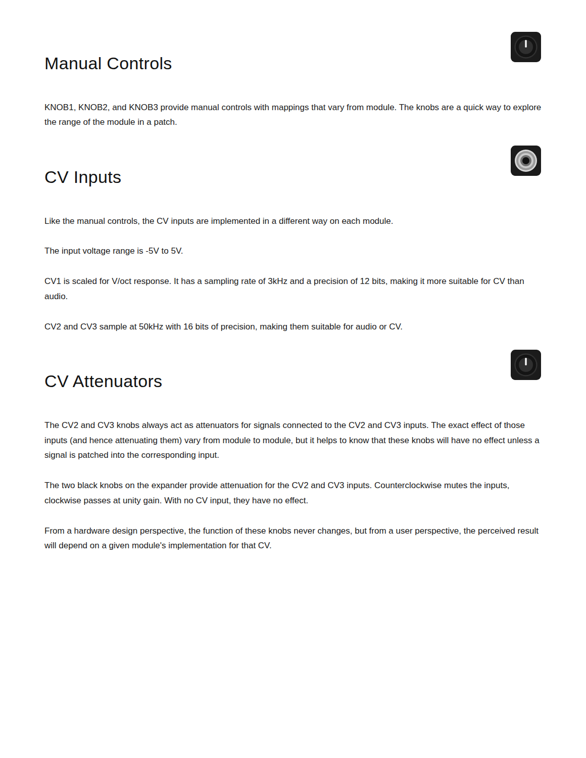Manual Controls
KNOB1, KNOB2, and KNOB3 provide manual controls with mappings that vary from module. The knobs are a quick way to explore the range of the module in a patch.
CV Inputs
Like the manual controls, the CV inputs are implemented in a different way on each module.
The input voltage range is -5V to 5V.
CV1 is scaled for V/oct response. It has a sampling rate of 3kHz and a precision of 12 bits, making it more suitable for CV than audio.
CV2 and CV3 sample at 50kHz with 16 bits of precision, making them suitable for audio or CV.
CV Attenuators
The CV2 and CV3 knobs always act as attenuators for signals connected to the CV2 and CV3 inputs. The exact effect of those inputs (and hence attenuating them) vary from module to module, but it helps to know that these knobs will have no effect unless a signal is patched into the corresponding input.
The two black knobs on the expander provide attenuation for the CV2 and CV3 inputs. Counterclockwise mutes the inputs, clockwise passes at unity gain. With no CV input, they have no effect.
From a hardware design perspective, the function of these knobs never changes, but from a user perspective, the perceived result will depend on a given module's implementation for that CV.